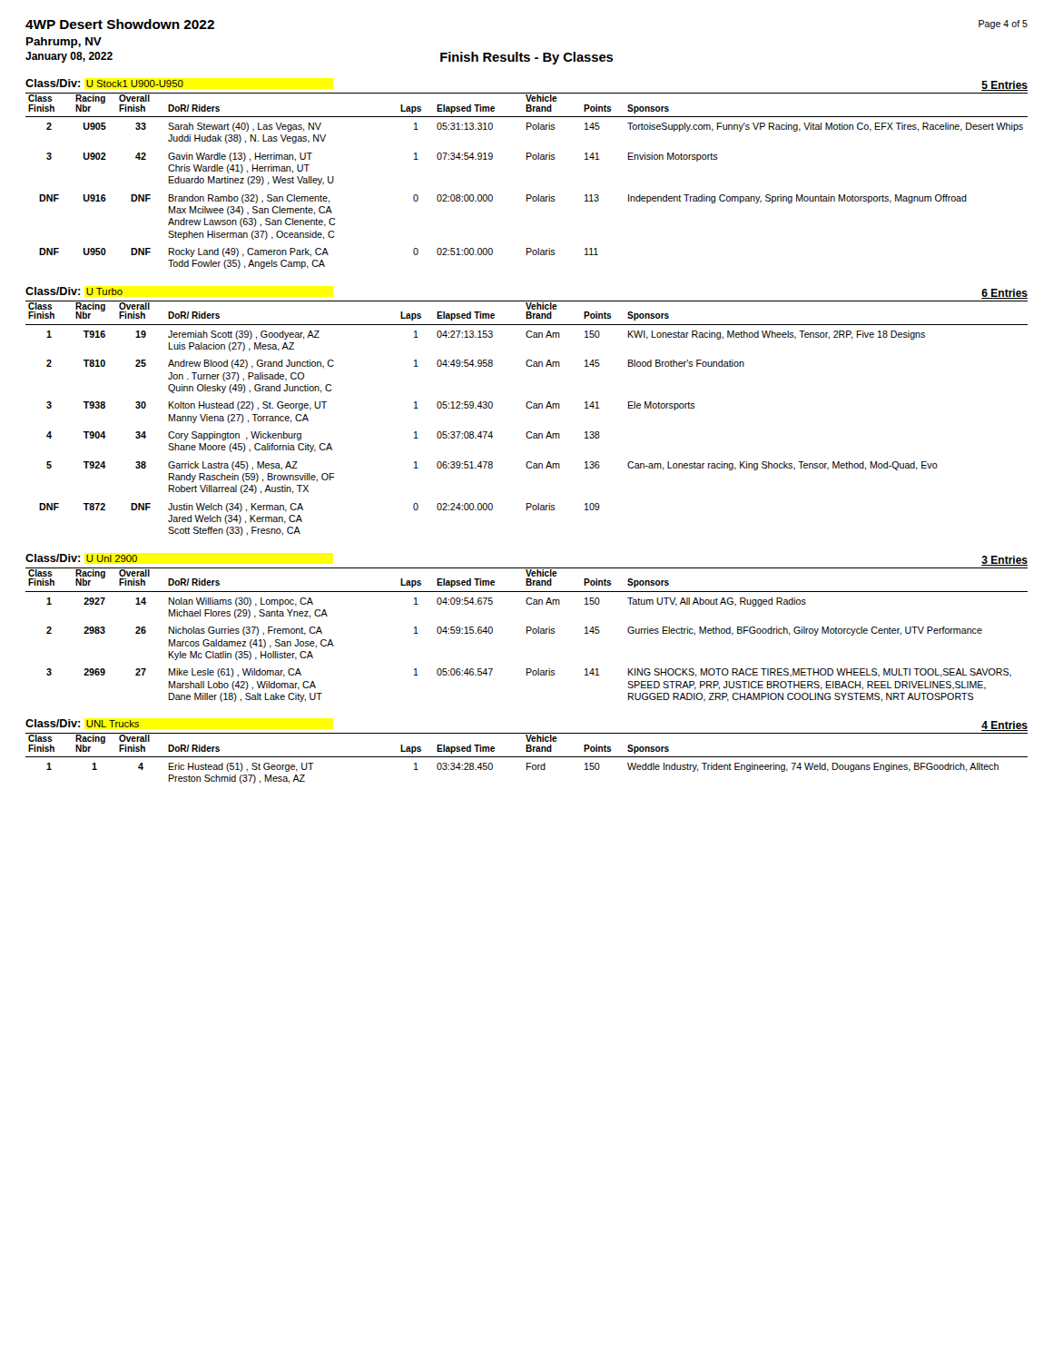Page 4 of 5
4WP Desert Showdown 2022
Pahrump, NV
January 08, 2022
Finish Results - By Classes
Class/Div: U Stock1 U900-U950 5 Entries
| Class Finish | Racing Nbr | Overall Finish | DoR/ Riders | Laps | Elapsed Time | Vehicle Brand | Points | Sponsors |
| --- | --- | --- | --- | --- | --- | --- | --- | --- |
| 2 | U905 | 33 | Sarah Stewart (40) , Las Vegas, NV Juddi Hudak (38) , N. Las Vegas, NV | 1 | 05:31:13.310 | Polaris | 145 | TortoiseSupply.com, Funny's VP Racing, Vital Motion Co, EFX Tires, Raceline, Desert Whips |
| 3 | U902 | 42 | Gavin Wardle (13) , Herriman, UT Chris Wardle (41) , Herriman, UT Eduardo Martinez (29) , West Valley, U | 1 | 07:34:54.919 | Polaris | 141 | Envision Motorsports |
| DNF | U916 | DNF | Brandon Rambo (32) , San Clemente, Max Mcilwee (34) , San Clemente, CA Andrew Lawson (63) , San Clenente, C Stephen Hiserman (37) , Oceanside, C | 0 | 02:08:00.000 | Polaris | 113 | Independent Trading Company, Spring Mountain Motorsports, Magnum Offroad |
| DNF | U950 | DNF | Rocky Land (49) , Cameron Park, CA Todd Fowler (35) , Angels Camp, CA | 0 | 02:51:00.000 | Polaris | 111 | |
Class/Div: U Turbo 6 Entries
| Class Finish | Racing Nbr | Overall Finish | DoR/ Riders | Laps | Elapsed Time | Vehicle Brand | Points | Sponsors |
| --- | --- | --- | --- | --- | --- | --- | --- | --- |
| 1 | T916 | 19 | Jeremiah Scott (39) , Goodyear, AZ Luis Palacion (27) , Mesa, AZ | 1 | 04:27:13.153 | Can Am | 150 | KWI, Lonestar Racing, Method Wheels, Tensor, 2RP, Five 18 Designs |
| 2 | T810 | 25 | Andrew Blood (42) , Grand Junction, C Jon . Turner (37) , Palisade, CO Quinn Olesky (49) , Grand Junction, C | 1 | 04:49:54.958 | Can Am | 145 | Blood Brother's Foundation |
| 3 | T938 | 30 | Kolton Hustead (22) , St. George, UT Manny Viena (27) , Torrance, CA | 1 | 05:12:59.430 | Can Am | 141 | Ele Motorsports |
| 4 | T904 | 34 | Cory Sappington , Wickenburg Shane Moore (45) , California City, CA | 1 | 05:37:08.474 | Can Am | 138 | |
| 5 | T924 | 38 | Garrick Lastra (45) , Mesa, AZ Randy Raschein (59) , Brownsville, OF Robert Villarreal (24) , Austin, TX | 1 | 06:39:51.478 | Can Am | 136 | Can-am, Lonestar racing, King Shocks, Tensor, Method, Mod-Quad, Evo |
| DNF | T872 | DNF | Justin Welch (34) , Kerman, CA Jared Welch (34) , Kerman, CA Scott Steffen (33) , Fresno, CA | 0 | 02:24:00.000 | Polaris | 109 | |
Class/Div: U Unl 2900 3 Entries
| Class Finish | Racing Nbr | Overall Finish | DoR/ Riders | Laps | Elapsed Time | Vehicle Brand | Points | Sponsors |
| --- | --- | --- | --- | --- | --- | --- | --- | --- |
| 1 | 2927 | 14 | Nolan Williams (30) , Lompoc, CA Michael Flores (29) , Santa Ynez, CA | 1 | 04:09:54.675 | Can Am | 150 | Tatum UTV, All About AG, Rugged Radios |
| 2 | 2983 | 26 | Nicholas Gurries (37) , Fremont, CA Marcos Galdamez (41) , San Jose, CA Kyle Mc Clatlin (35) , Hollister, CA | 1 | 04:59:15.640 | Polaris | 145 | Gurries Electric, Method, BFGoodrich, Gilroy Motorcycle Center, UTV Performance |
| 3 | 2969 | 27 | Mike Lesle (61) , Wildomar, CA Marshall Lobo (42) , Wildomar, CA Dane Miller (18) , Salt Lake City, UT | 1 | 05:06:46.547 | Polaris | 141 | KING SHOCKS, MOTO RACE TIRES,METHOD WHEELS, MULTI TOOL,SEAL SAVORS, SPEED STRAP, PRP, JUSTICE BROTHERS, EIBACH, REEL DRIVELINES,SLIME, RUGGED RADIO, ZRP, CHAMPION COOLING SYSTEMS, NRT AUTOSPORTS |
Class/Div: UNL Trucks 4 Entries
| Class Finish | Racing Nbr | Overall Finish | DoR/ Riders | Laps | Elapsed Time | Vehicle Brand | Points | Sponsors |
| --- | --- | --- | --- | --- | --- | --- | --- | --- |
| 1 | 1 | 4 | Eric Hustead (51) , St George, UT Preston Schmid (37) , Mesa, AZ | 1 | 03:34:28.450 | Ford | 150 | Weddle Industry, Trident Engineering, 74 Weld, Dougans Engines, BFGoodrich, Alltech |